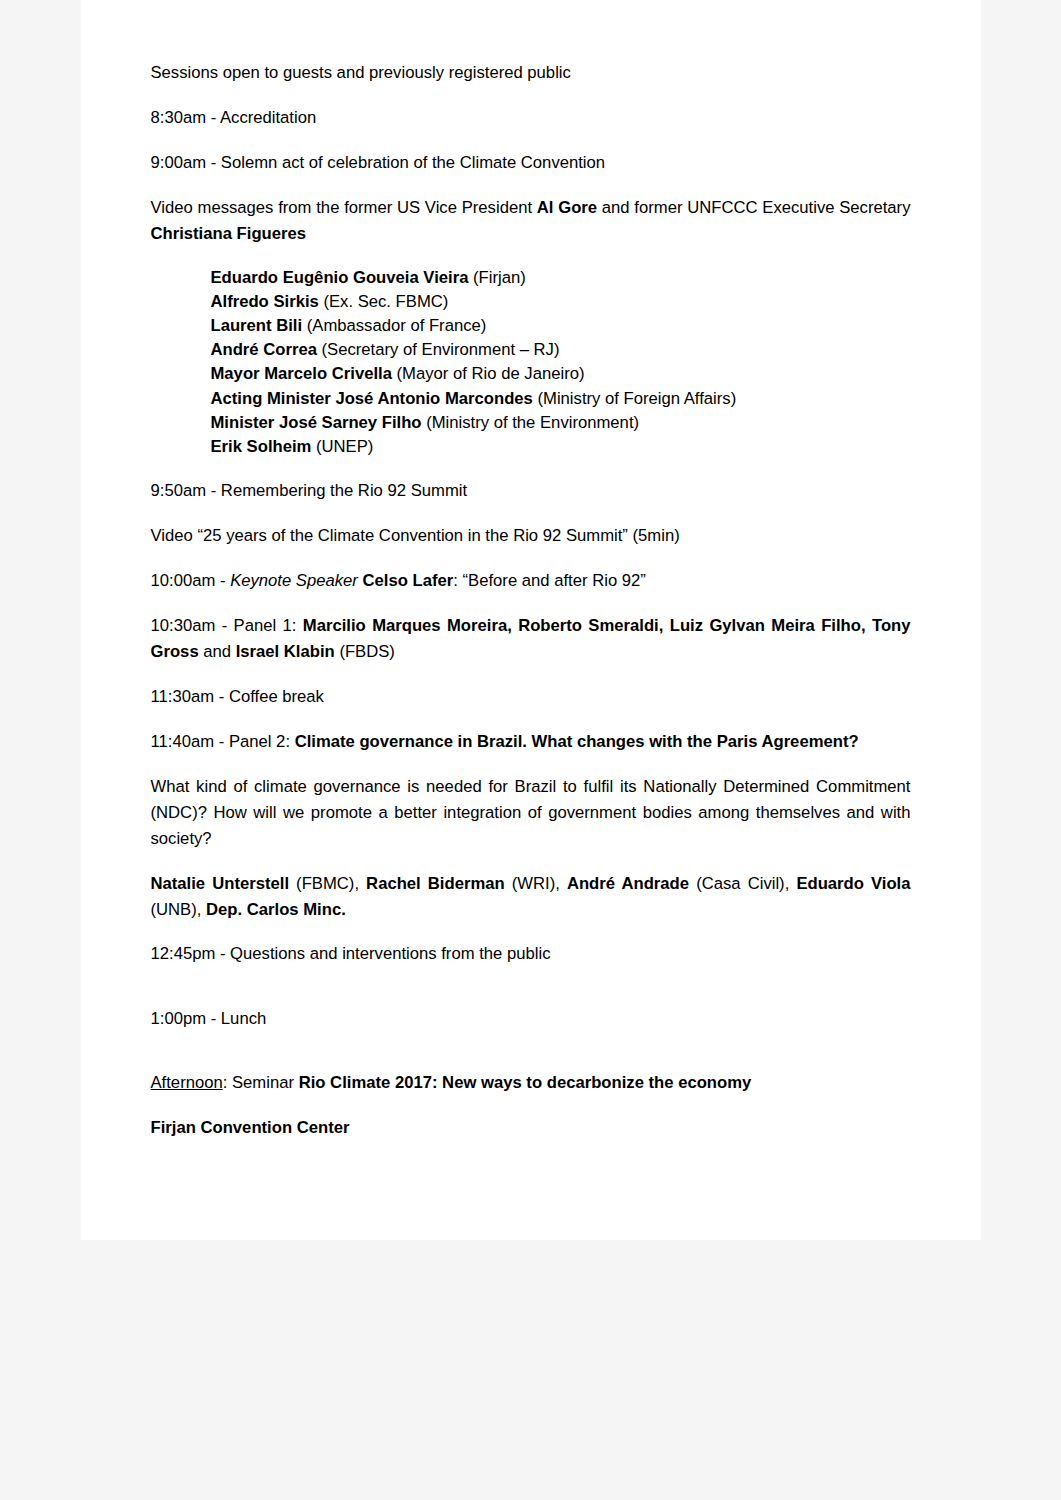Sessions open to guests and previously registered public
8:30am - Accreditation
9:00am - Solemn act of celebration of the Climate Convention
Video messages from the former US Vice President Al Gore and former UNFCCC Executive Secretary Christiana Figueres
Eduardo Eugênio Gouveia Vieira (Firjan)
Alfredo Sirkis (Ex. Sec. FBMC)
Laurent Bili (Ambassador of France)
André Correa (Secretary of Environment – RJ)
Mayor Marcelo Crivella (Mayor of Rio de Janeiro)
Acting Minister José Antonio Marcondes (Ministry of Foreign Affairs)
Minister José Sarney Filho (Ministry of the Environment)
Erik Solheim (UNEP)
9:50am - Remembering the Rio 92 Summit
Video “25 years of the Climate Convention in the Rio 92 Summit” (5min)
10:00am - Keynote Speaker Celso Lafer: “Before and after Rio 92”
10:30am - Panel 1: Marcilio Marques Moreira, Roberto Smeraldi, Luiz Gylvan Meira Filho, Tony Gross and Israel Klabin (FBDS)
11:30am - Coffee break
11:40am - Panel 2: Climate governance in Brazil. What changes with the Paris Agreement?
What kind of climate governance is needed for Brazil to fulfil its Nationally Determined Commitment (NDC)? How will we promote a better integration of government bodies among themselves and with society?
Natalie Unterstell (FBMC), Rachel Biderman (WRI), André Andrade (Casa Civil), Eduardo Viola (UNB), Dep. Carlos Minc.
12:45pm - Questions and interventions from the public
1:00pm - Lunch
Afternoon: Seminar Rio Climate 2017: New ways to decarbonize the economy
Firjan Convention Center